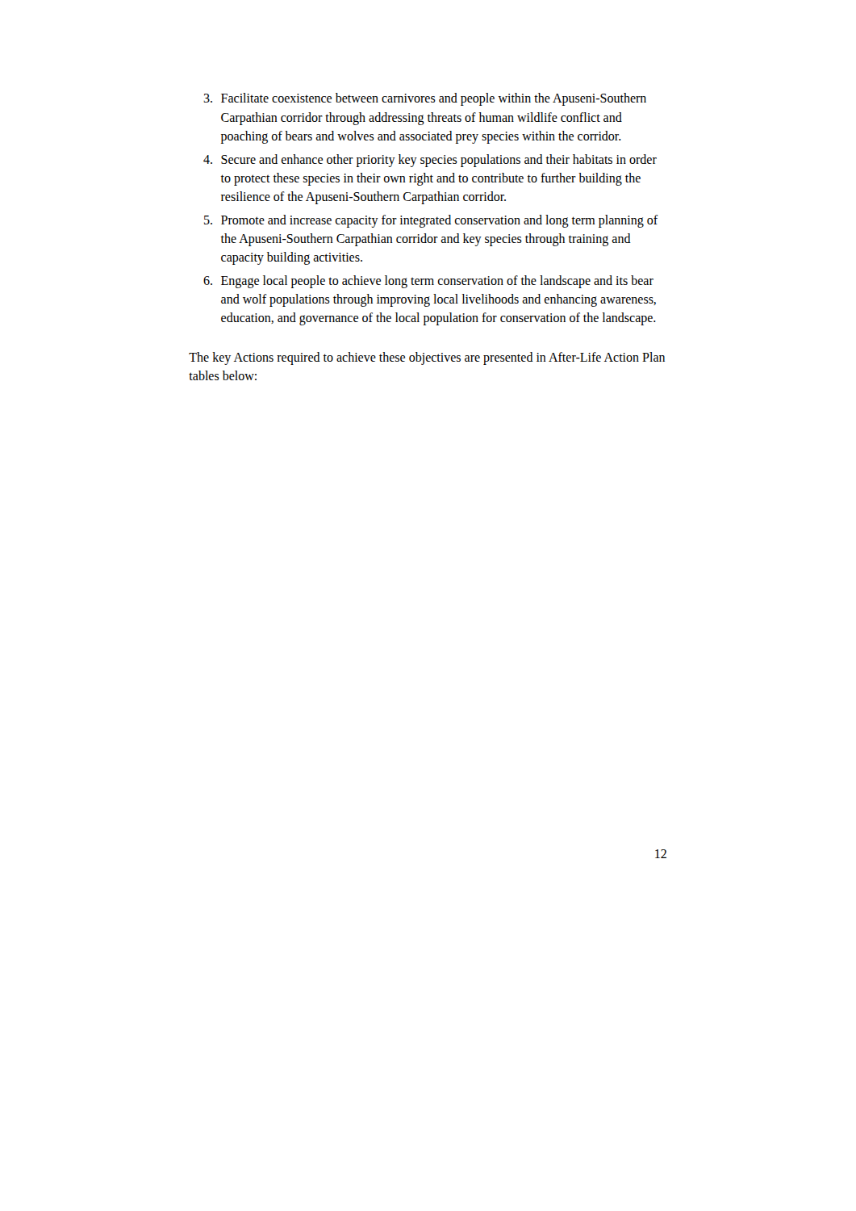Facilitate coexistence between carnivores and people within the Apuseni-Southern Carpathian corridor through addressing threats of human wildlife conflict and poaching of bears and wolves and associated prey species within the corridor.
Secure and enhance other priority key species populations and their habitats in order to protect these species in their own right and to contribute to further building the resilience of the Apuseni-Southern Carpathian corridor.
Promote and increase capacity for integrated conservation and long term planning of the Apuseni-Southern Carpathian corridor and key species through training and capacity building activities.
Engage local people to achieve long term conservation of the landscape and its bear and wolf populations through improving local livelihoods and enhancing awareness, education, and governance of the local population for conservation of the landscape.
The key Actions required to achieve these objectives are presented in After-Life Action Plan tables below:
12